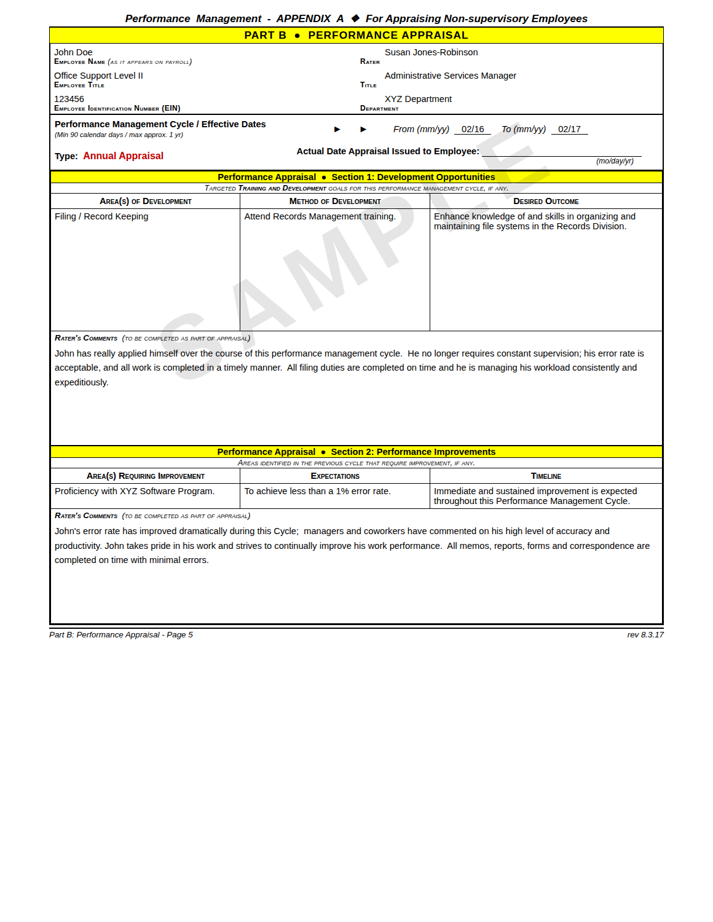SAMPLE
Performance Management - APPENDIX A ❖ For Appraising Non-supervisory Employees
PART B ● PERFORMANCE APPRAISAL
| John Doe Employee Name (as it appears on payroll) | Susan Jones-Robinson Rater |
| Office Support Level II Employee Title | Administrative Services Manager Title |
| 123456 Employee Identification Number (EIN) | XYZ Department Department |
| Performance Management Cycle / Effective Dates (Min 90 calendar days / max approx. 1 yr) | ► ► | From (mm/yy) 02/16 To (mm/yy) 02/17 |
| Type: Annual Appraisal | Actual Date Appraisal Issued to Employee: (mo/day/yr) |
Performance Appraisal ● Section 1: Development Opportunities
Targeted Training and Development goals for this performance management cycle, if any.
| Area(s) of Development | Method of Development | Desired Outcome |
| Filing / Record Keeping | Attend Records Management training. | Enhance knowledge of and skills in organizing and maintaining file systems in the Records Division. |
Rater's Comments (to be completed as part of appraisal)
John has really applied himself over the course of this performance management cycle. He no longer requires constant supervision; his error rate is acceptable, and all work is completed in a timely manner. All filing duties are completed on time and he is managing his workload consistently and expeditiously.
Performance Appraisal ● Section 2: Performance Improvements
Areas identified in the previous cycle that require improvement, if any.
| Area(s) Requiring Improvement | Expectations | Timeline |
| Proficiency with XYZ Software Program. | To achieve less than a 1% error rate. | Immediate and sustained improvement is expected throughout this Performance Management Cycle. |
Rater's Comments (to be completed as part of appraisal)
John's error rate has improved dramatically during this Cycle; managers and coworkers have commented on his high level of accuracy and productivity. John takes pride in his work and strives to continually improve his work performance. All memos, reports, forms and correspondence are completed on time with minimal errors.
Part B: Performance Appraisal - Page 5 rev 8.3.17